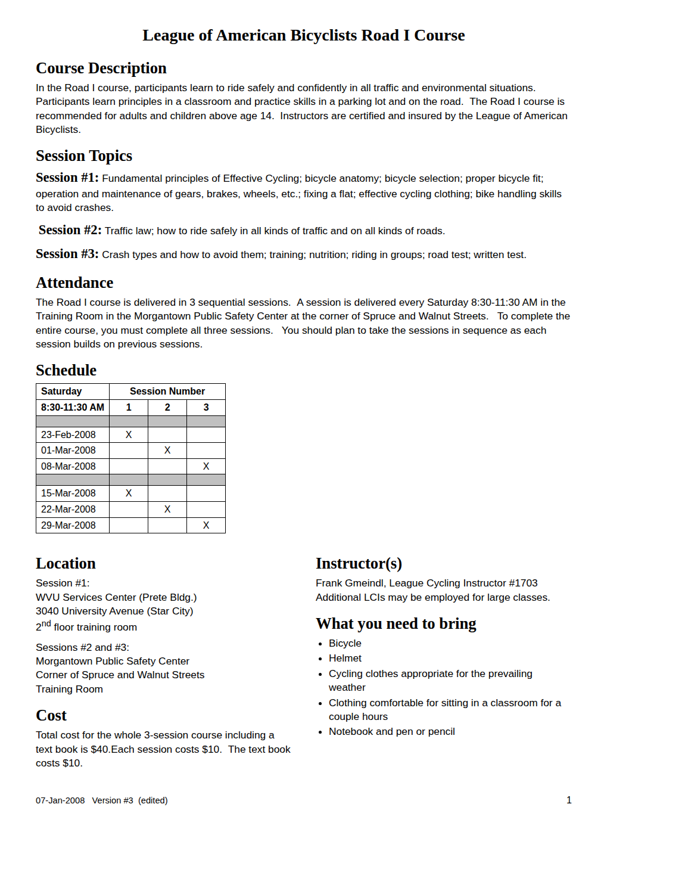League of American Bicyclists Road I Course
Course Description
In the Road I course, participants learn to ride safely and confidently in all traffic and environmental situations. Participants learn principles in a classroom and practice skills in a parking lot and on the road. The Road I course is recommended for adults and children above age 14. Instructors are certified and insured by the League of American Bicyclists.
Session Topics
Session #1: Fundamental principles of Effective Cycling; bicycle anatomy; bicycle selection; proper bicycle fit; operation and maintenance of gears, brakes, wheels, etc.; fixing a flat; effective cycling clothing; bike handling skills to avoid crashes.
Session #2: Traffic law; how to ride safely in all kinds of traffic and on all kinds of roads.
Session #3: Crash types and how to avoid them; training; nutrition; riding in groups; road test; written test.
Attendance
The Road I course is delivered in 3 sequential sessions. A session is delivered every Saturday 8:30-11:30 AM in the Training Room in the Morgantown Public Safety Center at the corner of Spruce and Walnut Streets. To complete the entire course, you must complete all three sessions. You should plan to take the sessions in sequence as each session builds on previous sessions.
Schedule
| Saturday | Session Number |
| --- | --- |
| 8:30-11:30 AM | 1 | 2 | 3 |
| 23-Feb-2008 | X | | |
| 01-Mar-2008 | | X | |
| 08-Mar-2008 | | | X |
| 15-Mar-2008 | X | | |
| 22-Mar-2008 | | X | |
| 29-Mar-2008 | | | X |
Location
Session #1:
WVU Services Center (Prete Bldg.)
3040 University Avenue (Star City)
2nd floor training room
Sessions #2 and #3:
Morgantown Public Safety Center
Corner of Spruce and Walnut Streets
Training Room
Cost
Total cost for the whole 3-session course including a text book is $40.Each session costs $10. The text book costs $10.
Instructor(s)
Frank Gmeindl, League Cycling Instructor #1703
Additional LCIs may be employed for large classes.
What you need to bring
Bicycle
Helmet
Cycling clothes appropriate for the prevailing weather
Clothing comfortable for sitting in a classroom for a couple hours
Notebook and pen or pencil
07-Jan-2008 Version #3 (edited)
1